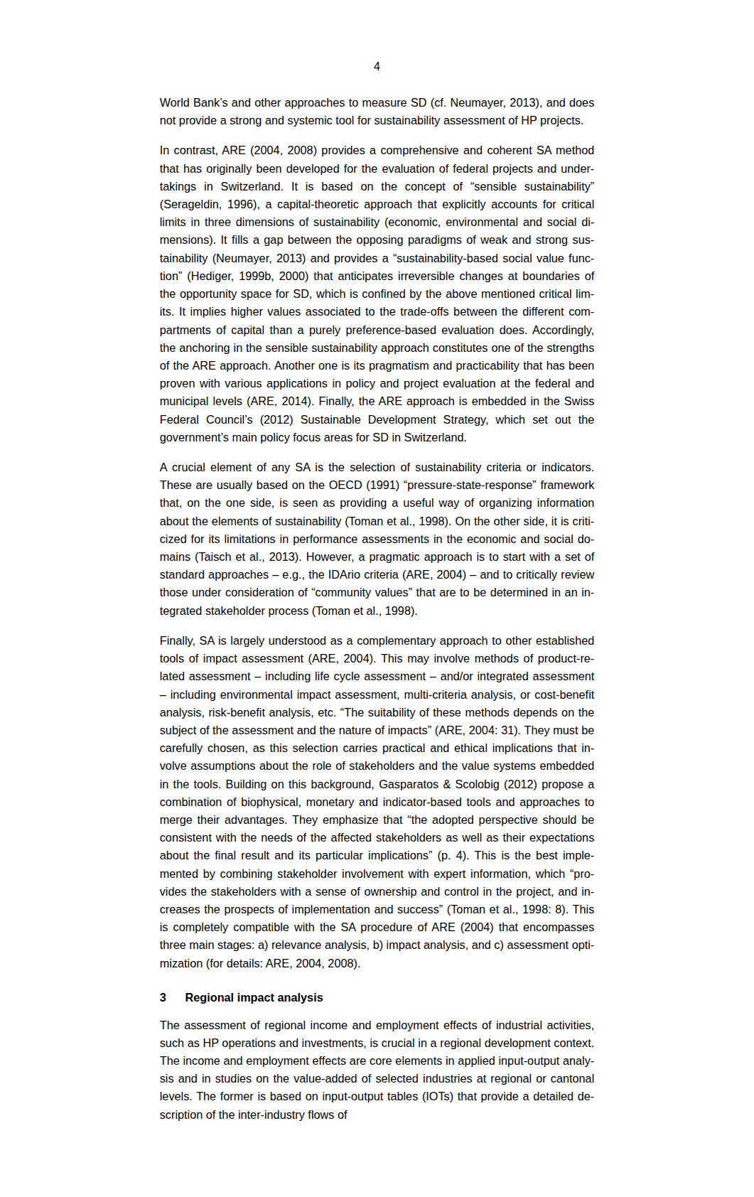4
World Bank’s and other approaches to measure SD (cf. Neumayer, 2013), and does not provide a strong and systemic tool for sustainability assessment of HP projects.
In contrast, ARE (2004, 2008) provides a comprehensive and coherent SA method that has originally been developed for the evaluation of federal projects and undertakings in Switzerland. It is based on the concept of “sensible sustainability” (Serageldin, 1996), a capital-theoretic approach that explicitly accounts for critical limits in three dimensions of sustainability (economic, environmental and social dimensions). It fills a gap between the opposing paradigms of weak and strong sustainability (Neumayer, 2013) and provides a “sustainability-based social value function” (Hediger, 1999b, 2000) that anticipates irreversible changes at boundaries of the opportunity space for SD, which is confined by the above mentioned critical limits. It implies higher values associated to the trade-offs between the different compartments of capital than a purely preference-based evaluation does. Accordingly, the anchoring in the sensible sustainability approach constitutes one of the strengths of the ARE approach. Another one is its pragmatism and practicability that has been proven with various applications in policy and project evaluation at the federal and municipal levels (ARE, 2014). Finally, the ARE approach is embedded in the Swiss Federal Council’s (2012) Sustainable Development Strategy, which set out the government’s main policy focus areas for SD in Switzerland.
A crucial element of any SA is the selection of sustainability criteria or indicators. These are usually based on the OECD (1991) “pressure-state-response” framework that, on the one side, is seen as providing a useful way of organizing information about the elements of sustainability (Toman et al., 1998). On the other side, it is criticized for its limitations in performance assessments in the economic and social domains (Taisch et al., 2013). However, a pragmatic approach is to start with a set of standard approaches – e.g., the IDArio criteria (ARE, 2004) – and to critically review those under consideration of “community values” that are to be determined in an integrated stakeholder process (Toman et al., 1998).
Finally, SA is largely understood as a complementary approach to other established tools of impact assessment (ARE, 2004). This may involve methods of product-related assessment – including life cycle assessment – and/or integrated assessment – including environmental impact assessment, multi-criteria analysis, or cost-benefit analysis, risk-benefit analysis, etc. “The suitability of these methods depends on the subject of the assessment and the nature of impacts” (ARE, 2004: 31). They must be carefully chosen, as this selection carries practical and ethical implications that involve assumptions about the role of stakeholders and the value systems embedded in the tools. Building on this background, Gasparatos & Scolobig (2012) propose a combination of biophysical, monetary and indicator-based tools and approaches to merge their advantages. They emphasize that “the adopted perspective should be consistent with the needs of the affected stakeholders as well as their expectations about the final result and its particular implications” (p. 4). This is the best implemented by combining stakeholder involvement with expert information, which “provides the stakeholders with a sense of ownership and control in the project, and increases the prospects of implementation and success” (Toman et al., 1998: 8). This is completely compatible with the SA procedure of ARE (2004) that encompasses three main stages: a) relevance analysis, b) impact analysis, and c) assessment optimization (for details: ARE, 2004, 2008).
3 Regional impact analysis
The assessment of regional income and employment effects of industrial activities, such as HP operations and investments, is crucial in a regional development context. The income and employment effects are core elements in applied input-output analysis and in studies on the value-added of selected industries at regional or cantonal levels. The former is based on input-output tables (IOTs) that provide a detailed description of the inter-industry flows of